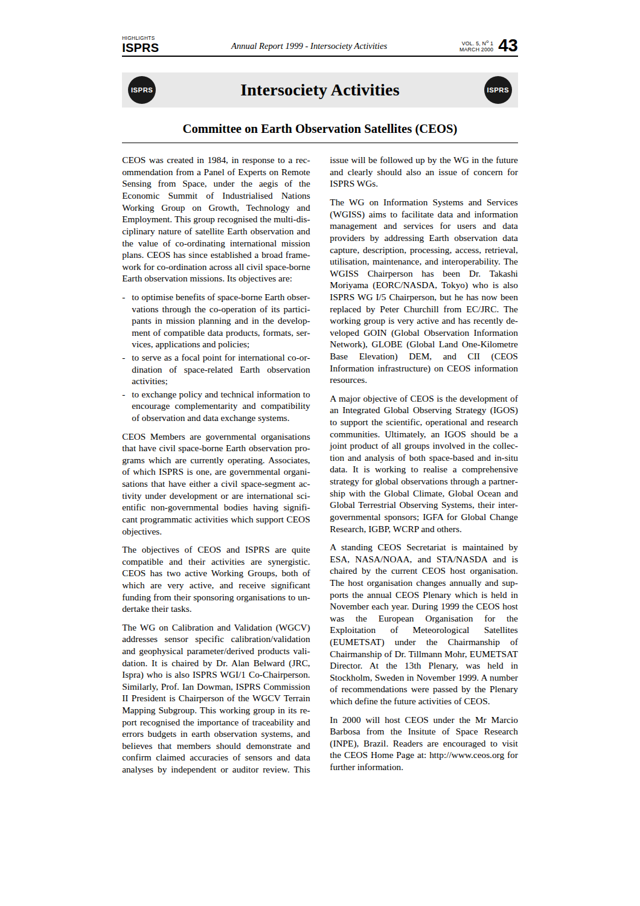HIGHLIGHTS ISPRS
Annual Report 1999 - Intersociety Activities
VOL. 5, No 1
MARCH 2000
43
ISPRS
Intersociety Activities
ISPRS
Committee on Earth Observation Satellites (CEOS)
CEOS was created in 1984, in response to a recommendation from a Panel of Experts on Remote Sensing from Space, under the aegis of the Economic Summit of Industrialised Nations Working Group on Growth, Technology and Employment. This group recognised the multi-disciplinary nature of satellite Earth observation and the value of co-ordinating international mission plans. CEOS has since established a broad framework for co-ordination across all civil space-borne Earth observation missions. Its objectives are:
to optimise benefits of space-borne Earth observations through the co-operation of its participants in mission planning and in the development of compatible data products, formats, services, applications and policies;
to serve as a focal point for international co-ordination of space-related Earth observation activities;
to exchange policy and technical information to encourage complementarity and compatibility of observation and data exchange systems.
CEOS Members are governmental organisations that have civil space-borne Earth observation programs which are currently operating. Associates, of which ISPRS is one, are governmental organisations that have either a civil space-segment activity under development or are international scientific non-governmental bodies having significant programmatic activities which support CEOS objectives.
The objectives of CEOS and ISPRS are quite compatible and their activities are synergistic. CEOS has two active Working Groups, both of which are very active, and receive significant funding from their sponsoring organisations to undertake their tasks.
The WG on Calibration and Validation (WGCV) addresses sensor specific calibration/validation and geophysical parameter/derived products validation. It is chaired by Dr. Alan Belward (JRC, Ispra) who is also ISPRS WGI/1 Co-Chairperson. Similarly, Prof. Ian Dowman, ISPRS Commission II President is Chairperson of the WGCV Terrain Mapping Subgroup. This working group in its report recognised the importance of traceability and errors budgets in earth observation systems, and believes that members should demonstrate and confirm claimed accuracies of sensors and data analyses by independent or auditor review. This issue will be followed up by the WG in the future and clearly should also an issue of concern for ISPRS WGs.
The WG on Information Systems and Services (WGISS) aims to facilitate data and information management and services for users and data providers by addressing Earth observation data capture, description, processing, access, retrieval, utilisation, maintenance, and interoperability. The WGISS Chairperson has been Dr. Takashi Moriyama (EORC/NASDA, Tokyo) who is also ISPRS WG I/5 Chairperson, but he has now been replaced by Peter Churchill from EC/JRC. The working group is very active and has recently developed GOIN (Global Observation Information Network), GLOBE (Global Land One-Kilometre Base Elevation) DEM, and CII (CEOS Information infrastructure) on CEOS information resources.
A major objective of CEOS is the development of an Integrated Global Observing Strategy (IGOS) to support the scientific, operational and research communities. Ultimately, an IGOS should be a joint product of all groups involved in the collection and analysis of both space-based and in-situ data. It is working to realise a comprehensive strategy for global observations through a partnership with the Global Climate, Global Ocean and Global Terrestrial Observing Systems, their inter-governmental sponsors; IGFA for Global Change Research, IGBP, WCRP and others.
A standing CEOS Secretariat is maintained by ESA, NASA/NOAA, and STA/NASDA and is chaired by the current CEOS host organisation. The host organisation changes annually and supports the annual CEOS Plenary which is held in November each year. During 1999 the CEOS host was the European Organisation for the Exploitation of Meteorological Satellites (EUMETSAT) under the Chairmanship of Chairmanship of Dr. Tillmann Mohr, EUMETSAT Director. At the 13th Plenary, was held in Stockholm, Sweden in November 1999. A number of recommendations were passed by the Plenary which define the future activities of CEOS.
In 2000 will host CEOS under the Mr Marcio Barbosa from the Insitute of Space Research (INPE), Brazil. Readers are encouraged to visit the CEOS Home Page at: http://www.ceos.org for further information.